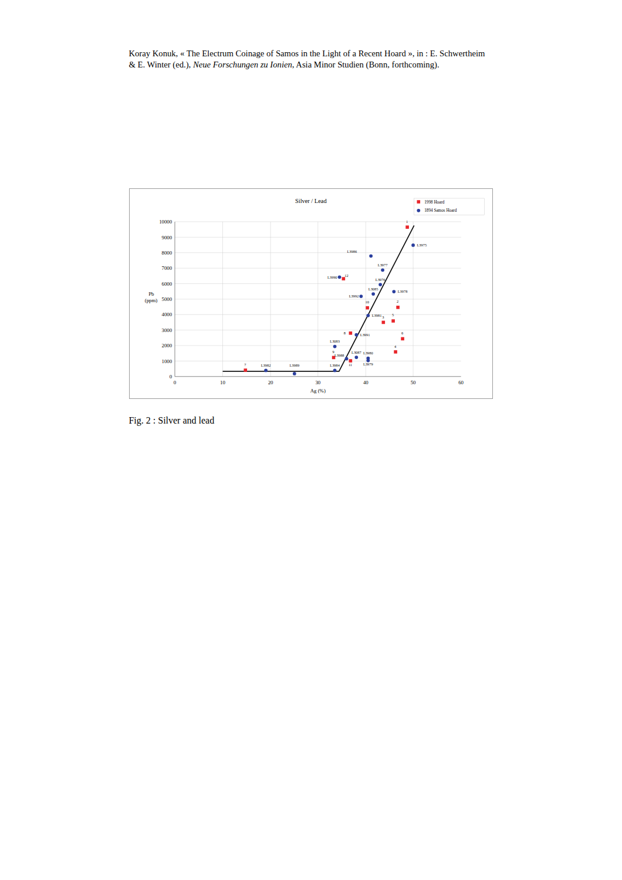Koray Konuk, « The Electrum Coinage of Samos in the Light of a Recent Hoard », in : E. Schwertheim & E. Winter (ed.), Neue Forschungen zu Ionien, Asia Minor Studien (Bonn, forthcoming).
Silver / Lead Silver / Lead 1998 Hoard 1894 Samos Hoard 10000 9000 8000 7000 6000 5000 4000 3000 2000 1000 0 Pb (ppm) 0 10 20 30 40 50 60 Ag (%) 1 2 3 4 5 6 7 8 9 10 11 12 L3975 L3986 L3977 L3976 L3990 L3978 L3085 L3992 L3981 L3991 L3083 L3087 L3980 L3979 L3988 L3982 L3989 L3984
Fig. 2 : Silver and lead